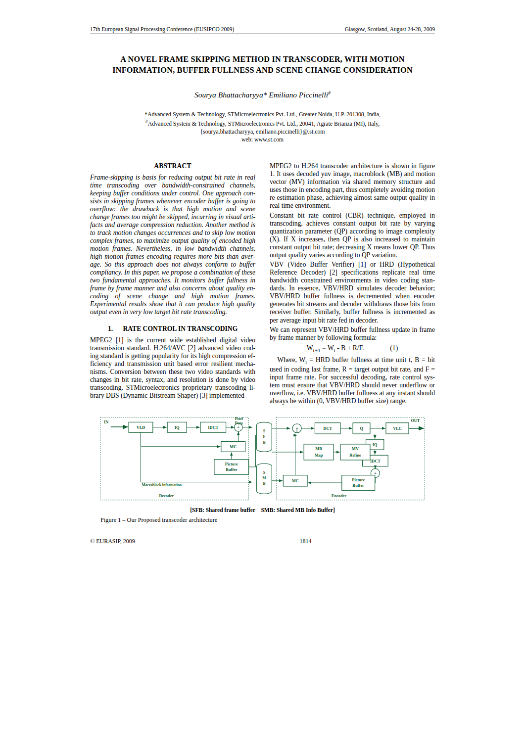17th European Signal Processing Conference (EUSIPCO 2009)
Glasgow, Scotland, August 24-28, 2009
A NOVEL FRAME SKIPPING METHOD IN TRANSCODER, WITH MOTION
INFORMATION, BUFFER FULLNESS AND SCENE CHANGE CONSIDERATION
Sourya Bhattacharyya* Emiliano Piccinelli#
*Advanced System & Technology, STMicroelectronics Pvt. Ltd., Greater Noida, U.P. 201308, India,
#Advanced System & Technology, STMicroelectronics Pvt. Ltd., 20041, Agrate Brianza (MI), Italy,
{sourya.bhattacharyya, emiliano.piccinelli}@.st.com
web: www.st.com
ABSTRACT
Frame-skipping is basis for reducing output bit rate in real time transcoding over bandwidth-constrained channels, keeping buffer conditions under control. One approach consists in skipping frames whenever encoder buffer is going to overflow: the drawback is that high motion and scene change frames too might be skipped, incurring in visual artifacts and average compression reduction. Another method is to track motion changes occurrences and to skip low motion complex frames, to maximize output quality of encoded high motion frames. Nevertheless, in low bandwidth channels, high motion frames encoding requires more bits than average. So this approach does not always conform to buffer compliancy. In this paper, we propose a combination of these two fundamental approaches. It monitors buffer fullness in frame by frame manner and also concerns about quality encoding of scene change and high motion frames. Experimental results show that it can produce high quality output even in very low target bit rate transcoding.
1. RATE CONTROL IN TRANSCODING
MPEG2 [1] is the current wide established digital video transmission standard. H.264/AVC [2] advanced video coding standard is getting popularity for its high compression efficiency and transmission unit based error resilient mechanisms. Conversion between these two video standards with changes in bit rate, syntax, and resolution is done by video transcoding. STMicroelectronics proprietary transcoding library DBS (Dynamic Bitstream Shaper) [3] implemented
MPEG2 to H.264 transcoder architecture is shown in figure 1. It uses decoded yuv image, macroblock (MB) and motion vector (MV) information via shared memory structure and uses those in encoding part, thus completely avoiding motion re estimation phase, achieving almost same output quality in real time environment.
Constant bit rate control (CBR) technique, employed in transcoding, achieves constant output bit rate by varying quantization parameter (QP) according to image complexity (X). If X increases, then QP is also increased to maintain constant output bit rate; decreasing X means lower QP. Thus output quality varies according to QP variation.
VBV (Video Buffer Verifier) [1] or HRD (Hypothetical Reference Decoder) [2] specifications replicate real time bandwidth constrained environments in video coding standards. In essence, VBV/HRD simulates decoder behavior; VBV/HRD buffer fullness is decremented when encoder generates bit streams and decoder withdraws those bits from receiver buffer. Similarly, buffer fullness is incremented as per average input bit rate fed in decoder.
We can represent VBV/HRD buffer fullness update in frame by frame manner by following formula:
Wt+1 = Wt - B + R/F.(1)
Where, Wt = HRD buffer fullness at time unit t, B = bit used in coding last frame, R = target output bit rate, and F = input frame rate. For successful decoding, rate control system must ensure that VBV/HRD should never underflow or overflow, i.e. VBV/HRD buffer fullness at any instant should always be within (0, VBV/HRD buffer size) range.
IN VLD IQ IDCT + Pixel Data MC Picture Buffer Macroblock information Decoder S F B S M B + DCT Q VLC OUT IQ IDCT MB Map MV Refine + Picture Buffer MC Encoder
[SFB: Shared frame buffer SMB: Shared MB Info Buffer]
Figure 1 – Our Proposed transcoder architecture
© EURASIP, 2009
1814